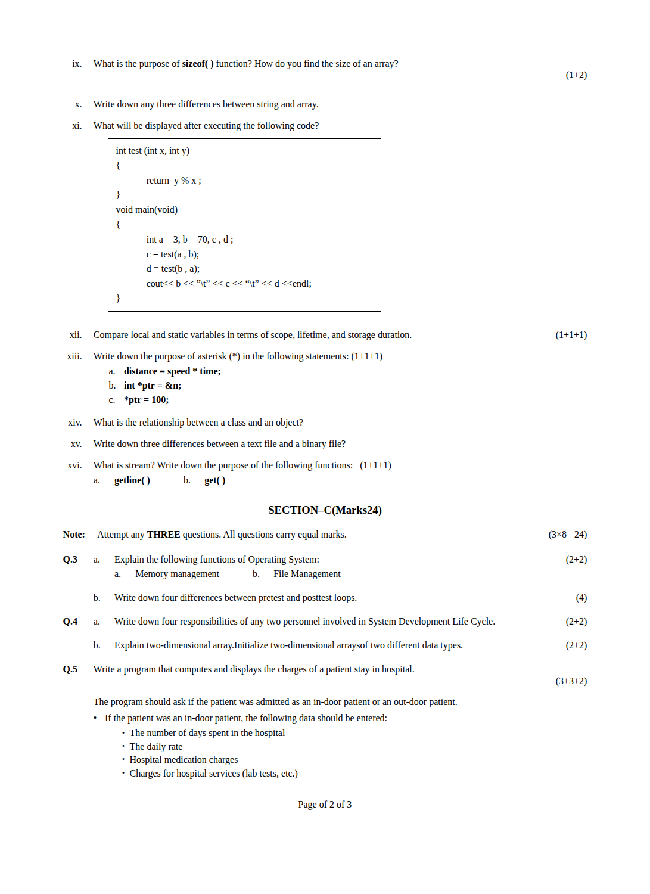ix.
What is the purpose of sizeof( ) function? How do you find the size of an array?
(1+2)
x.
Write down any three differences between string and array.
xi.
What will be displayed after executing the following code?
int test (int x, int y)
{
return y % x ;
}
void main(void)
{
int a = 3, b = 70, c , d ;
c = test(a , b);
d = test(b , a);
cout<< b << ”\t” << c << “\t” << d <<endl;
}
xii.
Compare local and static variables in terms of scope, lifetime, and storage duration. (1+1+1)
xiii.
Write down the purpose of asterisk (*) in the following statements: (1+1+1)
a. distance = speed * time;
b. int *ptr = &n;
c.*ptr = 100;
xiv.
What is the relationship between a class and an object?
xv.
Write down three differences between a text file and a binary file?
xvi.
What is stream? Write down the purpose of the following functions: (1+1+1)
a.
getline( )
b.
get( )
SECTION–C(Marks24)
Note:
Attempt any THREE questions. All questions carry equal marks. (3×8= 24)
Q.3
a.
Explain the following functions of Operating System: (2+2)
a.
Memory management
b.
File Management
b.
Write down four differences between pretest and posttest loops. (4)
Q.4
a.
Write down four responsibilities of any two personnel involved in System Development Life Cycle. (2+2)
b.
Explain two-dimensional array.Initialize two-dimensional arraysof two different data types. (2+2)
Q.5
Write a program that computes and displays the charges of a patient stay in hospital.
(3+3+2)
The program should ask if the patient was admitted as an in-door patient or an out-door patient.
If the patient was an in-door patient, the following data should be entered:
The number of days spent in the hospital
The daily rate
Hospital medication charges
Charges for hospital services (lab tests, etc.)
Page of 2 of 3